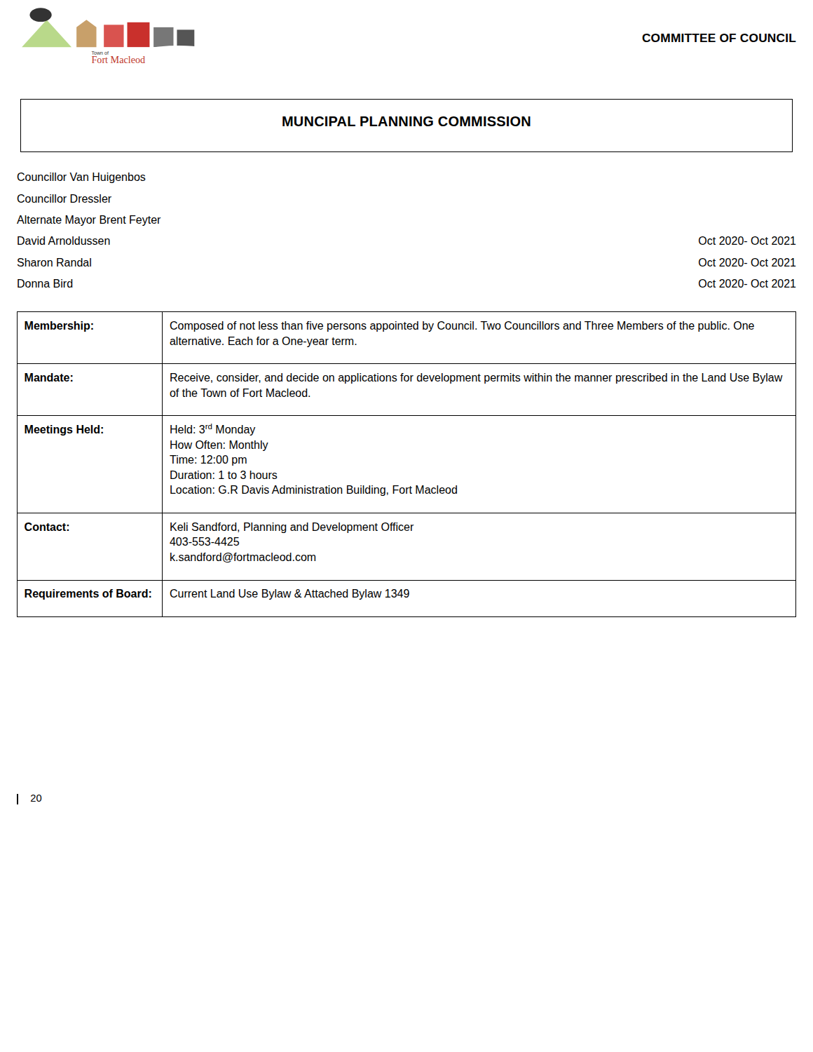COMMITTEE OF COUNCIL
MUNCIPAL PLANNING COMMISSION
Councillor Van Huigenbos
Councillor Dressler
Alternate Mayor Brent Feyter
David Arnoldussen Oct 2020- Oct 2021
Sharon Randal Oct 2020- Oct 2021
Donna Bird Oct 2020- Oct 2021
| Membership: | Composed of not less than five persons appointed by Council. Two Councillors and Three Members of the public. One alternative. Each for a One-year term. |
| Mandate: | Receive, consider, and decide on applications for development permits within the manner prescribed in the Land Use Bylaw of the Town of Fort Macleod. |
| Meetings Held: | Held: 3 rd Monday How Often: Monthly Time: 12:00 pm Duration: 1 to 3 hours Location: G.R Davis Administration Building, Fort Macleod |
| Contact: | Keli Sandford, Planning and Development Officer 403-553-4425 k.sandford@fortmacleod.com |
| Requirements of Board: | Current Land Use Bylaw & Attached Bylaw 1349 |
20